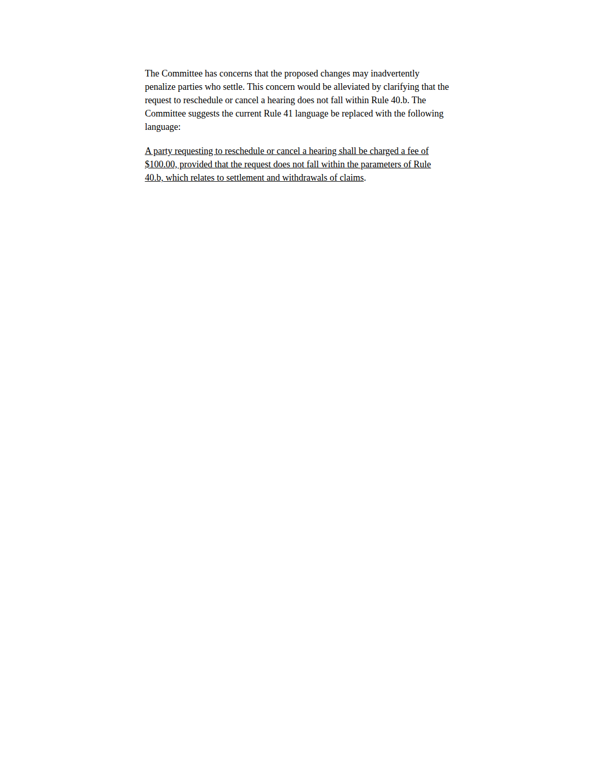The Committee has concerns that the proposed changes may inadvertently penalize parties who settle. This concern would be alleviated by clarifying that the request to reschedule or cancel a hearing does not fall within Rule 40.b. The Committee suggests the current Rule 41 language be replaced with the following language:
A party requesting to reschedule or cancel a hearing shall be charged a fee of $100.00, provided that the request does not fall within the parameters of Rule 40.b, which relates to settlement and withdrawals of claims.